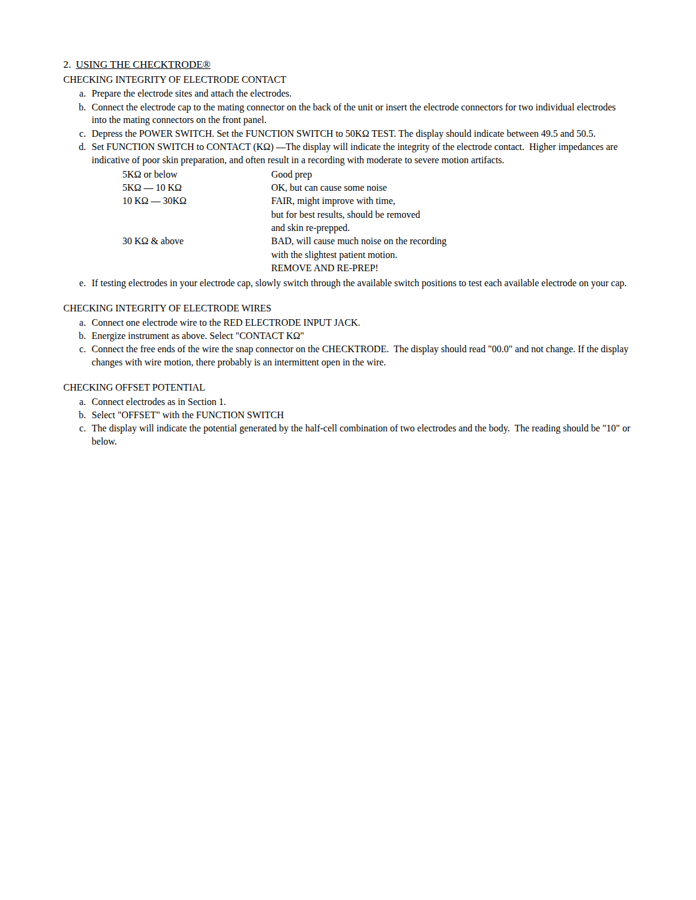2. USING THE CHECKTRODE®
CHECKING INTEGRITY OF ELECTRODE CONTACT
Prepare the electrode sites and attach the electrodes.
Connect the electrode cap to the mating connector on the back of the unit or insert the electrode connectors for two individual electrodes into the mating connectors on the front panel.
Depress the POWER SWITCH. Set the FUNCTION SWITCH to 50KΩ TEST. The display should indicate between 49.5 and 50.5.
Set FUNCTION SWITCH to CONTACT (KΩ) —The display will indicate the integrity of the electrode contact. Higher impedances are indicative of poor skin preparation, and often result in a recording with moderate to severe motion artifacts.
| 5KΩ or below | Good prep |
| 5KΩ — 10 KΩ | OK, but can cause some noise |
| 10 KΩ — 30KΩ | FAIR, might improve with time, |
| | but for best results, should be removed |
| | and skin re-prepped. |
| 30 KΩ & above | BAD, will cause much noise on the recording |
| | with the slightest patient motion. |
| | REMOVE AND RE-PREP! |
If testing electrodes in your electrode cap, slowly switch through the available switch positions to test each available electrode on your cap.
CHECKING INTEGRITY OF ELECTRODE WIRES
Connect one electrode wire to the RED ELECTRODE INPUT JACK.
Energize instrument as above. Select "CONTACT KΩ"
Connect the free ends of the wire the snap connector on the CHECKTRODE. The display should read "00.0" and not change. If the display changes with wire motion, there probably is an intermittent open in the wire.
CHECKING OFFSET POTENTIAL
Connect electrodes as in Section 1.
Select "OFFSET" with the FUNCTION SWITCH
The display will indicate the potential generated by the half-cell combination of two electrodes and the body. The reading should be "10" or below.